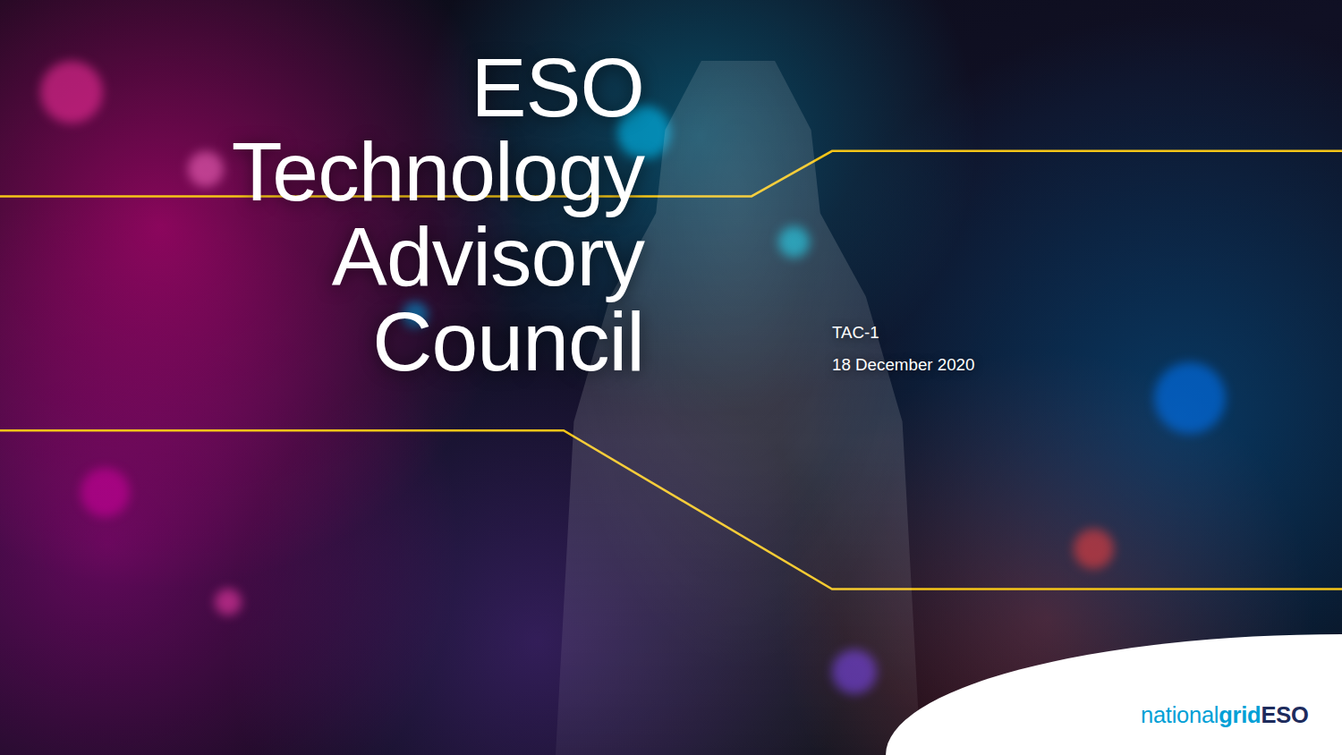ESO Technology Advisory Council
TAC-1
18 December 2020
national grid ESO